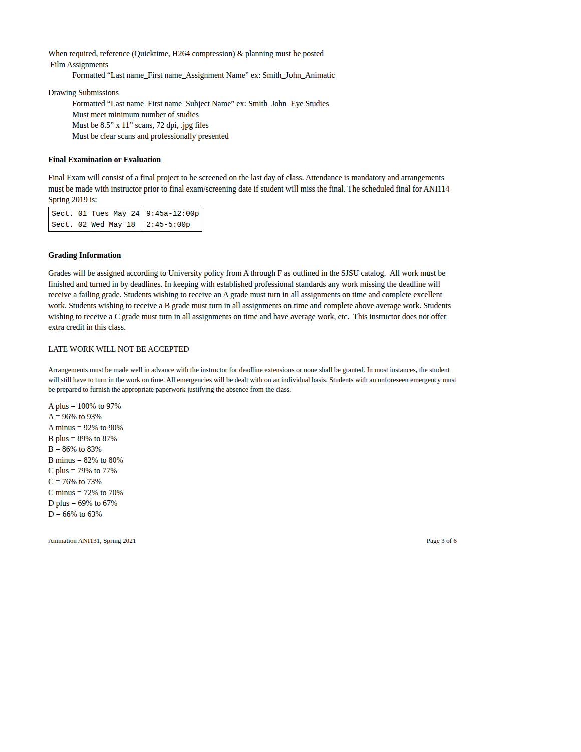When required, reference (Quicktime, H264 compression) & planning must be posted
Film Assignments
Formatted “Last name_First name_Assignment Name” ex: Smith_John_Animatic
Drawing Submissions
Formatted “Last name_First name_Subject Name” ex: Smith_John_Eye Studies
Must meet minimum number of studies
Must be 8.5” x 11” scans, 72 dpi, .jpg files
Must be clear scans and professionally presented
Final Examination or Evaluation
Final Exam will consist of a final project to be screened on the last day of class. Attendance is mandatory and arrangements must be made with instructor prior to final exam/screening date if student will miss the final. The scheduled final for ANI114 Spring 2019 is:
| Sect. 01 Tues May 24 Sect. 02 Wed May 18 | 9:45a-12:00p 2:45-5:00p |
Grading Information
Grades will be assigned according to University policy from A through F as outlined in the SJSU catalog. All work must be finished and turned in by deadlines. In keeping with established professional standards any work missing the deadline will receive a failing grade. Students wishing to receive an A grade must turn in all assignments on time and complete excellent work. Students wishing to receive a B grade must turn in all assignments on time and complete above average work. Students wishing to receive a C grade must turn in all assignments on time and have average work, etc. This instructor does not offer extra credit in this class.
LATE WORK WILL NOT BE ACCEPTED
Arrangements must be made well in advance with the instructor for deadline extensions or none shall be granted. In most instances, the student will still have to turn in the work on time. All emergencies will be dealt with on an individual basis. Students with an unforeseen emergency must be prepared to furnish the appropriate paperwork justifying the absence from the class.
A plus = 100% to 97%
A = 96% to 93%
A minus = 92% to 90%
B plus = 89% to 87%
B = 86% to 83%
B minus = 82% to 80%
C plus = 79% to 77%
C = 76% to 73%
C minus = 72% to 70%
D plus = 69% to 67%
D = 66% to 63%
Animation ANI131, Spring 2021 Page 3 of 6